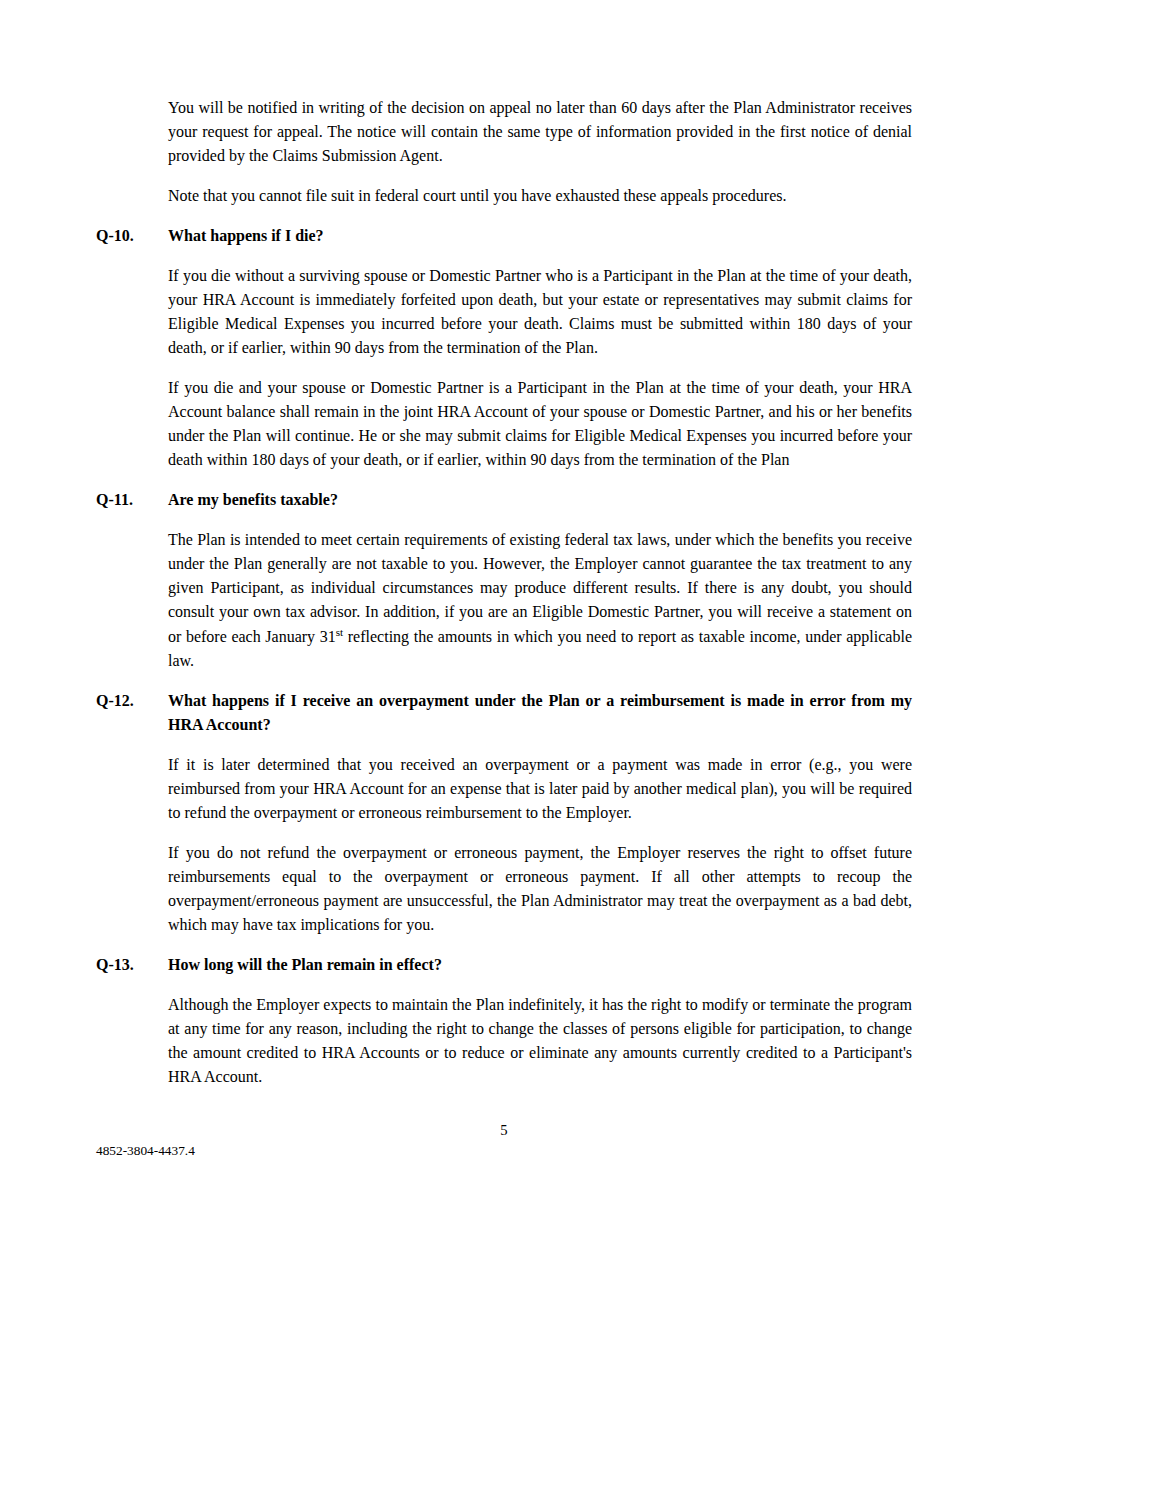You will be notified in writing of the decision on appeal no later than 60 days after the Plan Administrator receives your request for appeal. The notice will contain the same type of information provided in the first notice of denial provided by the Claims Submission Agent.
Note that you cannot file suit in federal court until you have exhausted these appeals procedures.
Q-10. What happens if I die?
If you die without a surviving spouse or Domestic Partner who is a Participant in the Plan at the time of your death, your HRA Account is immediately forfeited upon death, but your estate or representatives may submit claims for Eligible Medical Expenses you incurred before your death. Claims must be submitted within 180 days of your death, or if earlier, within 90 days from the termination of the Plan.
If you die and your spouse or Domestic Partner is a Participant in the Plan at the time of your death, your HRA Account balance shall remain in the joint HRA Account of your spouse or Domestic Partner, and his or her benefits under the Plan will continue. He or she may submit claims for Eligible Medical Expenses you incurred before your death within 180 days of your death, or if earlier, within 90 days from the termination of the Plan
Q-11. Are my benefits taxable?
The Plan is intended to meet certain requirements of existing federal tax laws, under which the benefits you receive under the Plan generally are not taxable to you. However, the Employer cannot guarantee the tax treatment to any given Participant, as individual circumstances may produce different results. If there is any doubt, you should consult your own tax advisor. In addition, if you are an Eligible Domestic Partner, you will receive a statement on or before each January 31st reflecting the amounts in which you need to report as taxable income, under applicable law.
Q-12. What happens if I receive an overpayment under the Plan or a reimbursement is made in error from my HRA Account?
If it is later determined that you received an overpayment or a payment was made in error (e.g., you were reimbursed from your HRA Account for an expense that is later paid by another medical plan), you will be required to refund the overpayment or erroneous reimbursement to the Employer.
If you do not refund the overpayment or erroneous payment, the Employer reserves the right to offset future reimbursements equal to the overpayment or erroneous payment. If all other attempts to recoup the overpayment/erroneous payment are unsuccessful, the Plan Administrator may treat the overpayment as a bad debt, which may have tax implications for you.
Q-13. How long will the Plan remain in effect?
Although the Employer expects to maintain the Plan indefinitely, it has the right to modify or terminate the program at any time for any reason, including the right to change the classes of persons eligible for participation, to change the amount credited to HRA Accounts or to reduce or eliminate any amounts currently credited to a Participant's HRA Account.
5
4852-3804-4437.4